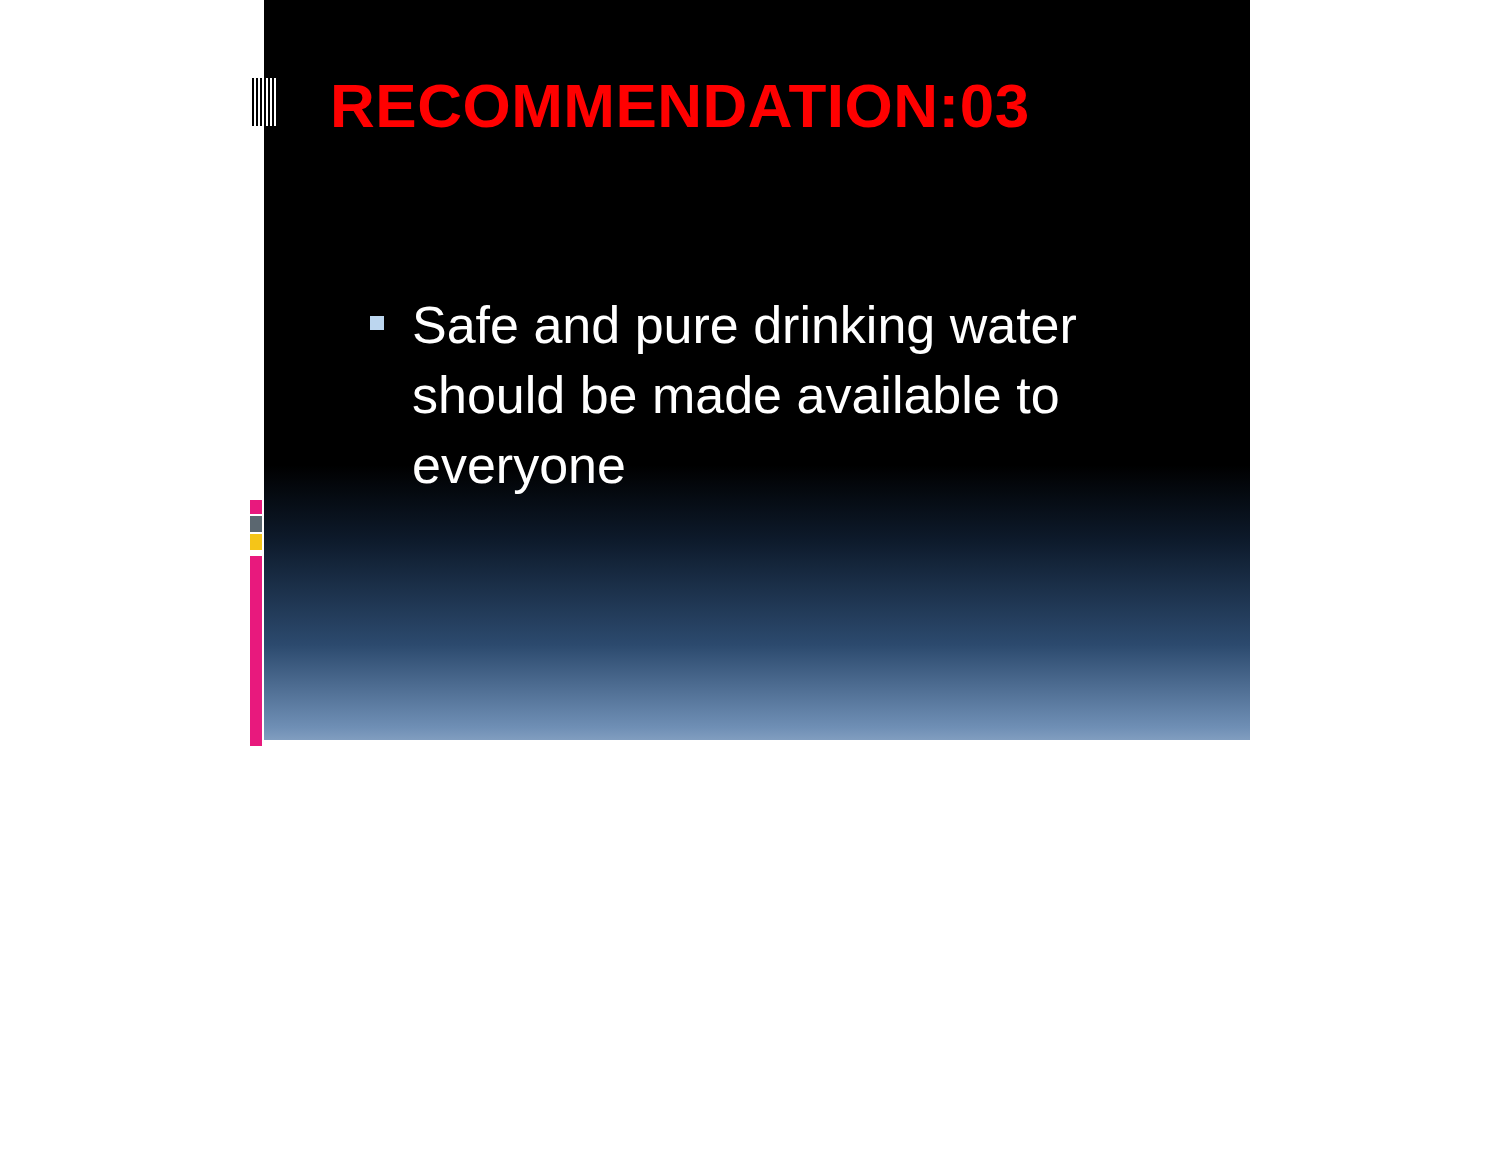RECOMMENDATION:03
Safe and pure drinking water should be made available to everyone